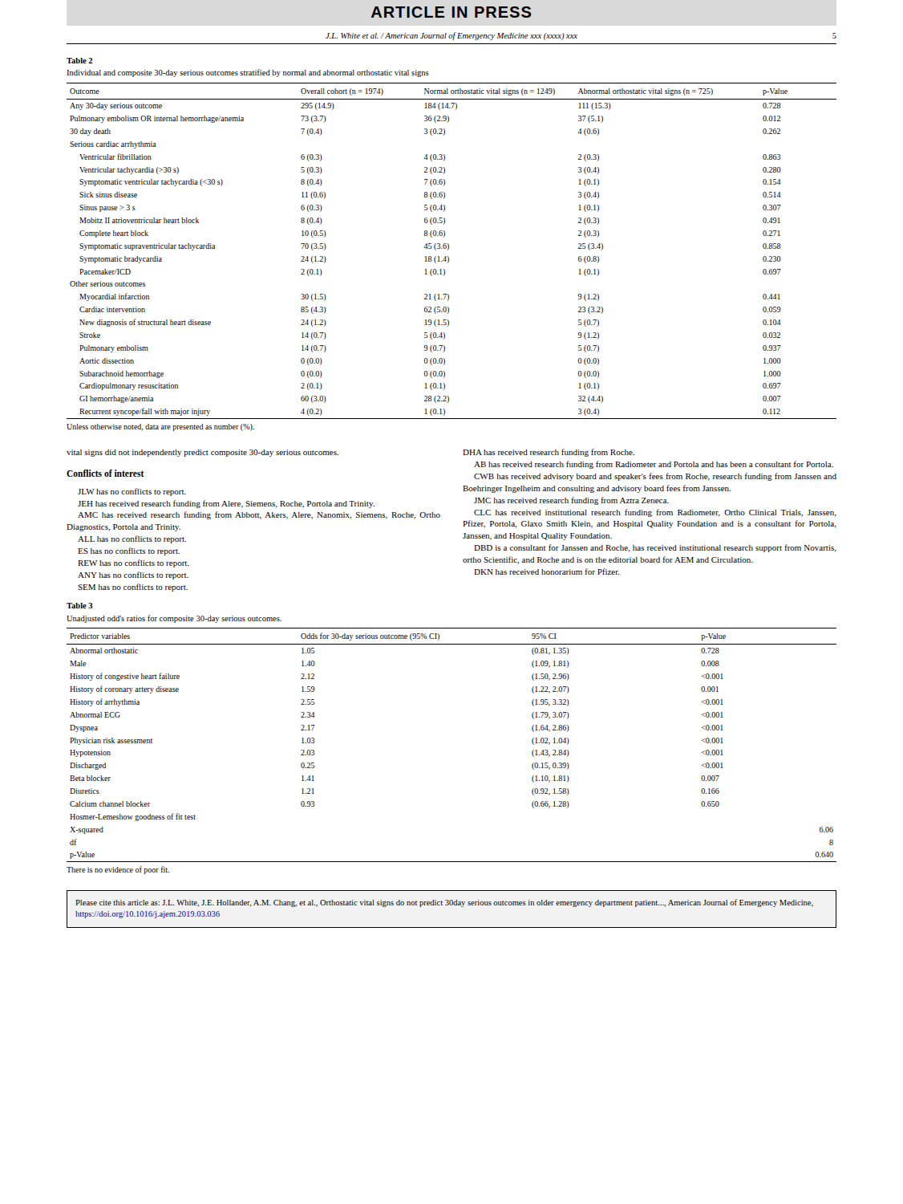ARTICLE IN PRESS
J.L. White et al. / American Journal of Emergency Medicine xxx (xxxx) xxx
5
Table 2
Individual and composite 30-day serious outcomes stratified by normal and abnormal orthostatic vital signs
| Outcome | Overall cohort (n = 1974) | Normal orthostatic vital signs (n = 1249) | Abnormal orthostatic vital signs (n = 725) | p-Value |
| --- | --- | --- | --- | --- |
| Any 30-day serious outcome | 295 (14.9) | 184 (14.7) | 111 (15.3) | 0.728 |
| Pulmonary embolism OR internal hemorrhage/anemia | 73 (3.7) | 36 (2.9) | 37 (5.1) | 0.012 |
| 30 day death | 7 (0.4) | 3 (0.2) | 4 (0.6) | 0.262 |
| Serious cardiac arrhythmia | | | | |
| Ventricular fibrillation | 6 (0.3) | 4 (0.3) | 2 (0.3) | 0.863 |
| Ventricular tachycardia (>30 s) | 5 (0.3) | 2 (0.2) | 3 (0.4) | 0.280 |
| Symptomatic ventricular tachycardia (<30 s) | 8 (0.4) | 7 (0.6) | 1 (0.1) | 0.154 |
| Sick sinus disease | 11 (0.6) | 8 (0.6) | 3 (0.4) | 0.514 |
| Sinus pause > 3 s | 6 (0.3) | 5 (0.4) | 1 (0.1) | 0.307 |
| Mobitz II atrioventricular heart block | 8 (0.4) | 6 (0.5) | 2 (0.3) | 0.491 |
| Complete heart block | 10 (0.5) | 8 (0.6) | 2 (0.3) | 0.271 |
| Symptomatic supraventricular tachycardia | 70 (3.5) | 45 (3.6) | 25 (3.4) | 0.858 |
| Symptomatic bradycardia | 24 (1.2) | 18 (1.4) | 6 (0.8) | 0.230 |
| Pacemaker/ICD | 2 (0.1) | 1 (0.1) | 1 (0.1) | 0.697 |
| Other serious outcomes | | | | |
| Myocardial infarction | 30 (1.5) | 21 (1.7) | 9 (1.2) | 0.441 |
| Cardiac intervention | 85 (4.3) | 62 (5.0) | 23 (3.2) | 0.059 |
| New diagnosis of structural heart disease | 24 (1.2) | 19 (1.5) | 5 (0.7) | 0.104 |
| Stroke | 14 (0.7) | 5 (0.4) | 9 (1.2) | 0.032 |
| Pulmonary embolism | 14 (0.7) | 9 (0.7) | 5 (0.7) | 0.937 |
| Aortic dissection | 0 (0.0) | 0 (0.0) | 0 (0.0) | 1.000 |
| Subarachnoid hemorrhage | 0 (0.0) | 0 (0.0) | 0 (0.0) | 1.000 |
| Cardiopulmonary resuscitation | 2 (0.1) | 1 (0.1) | 1 (0.1) | 0.697 |
| GI hemorrhage/anemia | 60 (3.0) | 28 (2.2) | 32 (4.4) | 0.007 |
| Recurrent syncope/fall with major injury | 4 (0.2) | 1 (0.1) | 3 (0.4) | 0.112 |
Unless otherwise noted, data are presented as number (%).
vital signs did not independently predict composite 30-day serious outcomes.
Conflicts of interest
JLW has no conflicts to report.
JEH has received research funding from Alere, Siemens, Roche, Portola and Trinity.
AMC has received research funding from Abbott, Akers, Alere, Nanomix, Siemens, Roche, Ortho Diagnostics, Portola and Trinity.
ALL has no conflicts to report.
ES has no conflicts to report.
REW has no conflicts to report.
ANY has no conflicts to report.
SEM has no conflicts to report.
DHA has received research funding from Roche.
AB has received research funding from Radiometer and Portola and has been a consultant for Portola.
CWB has received advisory board and speaker's fees from Roche, research funding from Janssen and Boehringer Ingelheim and consulting and advisory board fees from Janssen.
JMC has received research funding from Aztra Zeneca.
CLC has received institutional research funding from Radiometer, Ortho Clinical Trials, Janssen, Pfizer, Portola, Glaxo Smith Klein, and Hospital Quality Foundation and is a consultant for Portola, Janssen, and Hospital Quality Foundation.
DBD is a consultant for Janssen and Roche, has received institutional research support from Novartis, ortho Scientific, and Roche and is on the editorial board for AEM and Circulation.
DKN has received honorarium for Pfizer.
Table 3
Unadjusted odd's ratios for composite 30-day serious outcomes.
| Predictor variables | Odds for 30-day serious outcome (95% CI) | 95% CI | p-Value |
| --- | --- | --- | --- |
| Abnormal orthostatic | 1.05 | (0.81, 1.35) | 0.728 |
| Male | 1.40 | (1.09, 1.81) | 0.008 |
| History of congestive heart failure | 2.12 | (1.50, 2.96) | <0.001 |
| History of coronary artery disease | 1.59 | (1.22, 2.07) | 0.001 |
| History of arrhythmia | 2.55 | (1.95, 3.32) | <0.001 |
| Abnormal ECG | 2.34 | (1.79, 3.07) | <0.001 |
| Dyspnea | 2.17 | (1.64, 2.86) | <0.001 |
| Physician risk assessment | 1.03 | (1.02, 1.04) | <0.001 |
| Hypotension | 2.03 | (1.43, 2.84) | <0.001 |
| Discharged | 0.25 | (0.15, 0.39) | <0.001 |
| Beta blocker | 1.41 | (1.10, 1.81) | 0.007 |
| Diuretics | 1.21 | (0.92, 1.58) | 0.166 |
| Calcium channel blocker | 0.93 | (0.66, 1.28) | 0.650 |
| Hosmer-Lemeshow goodness of fit test |
| X-squared | | | 6.06 |
| df | | | 8 |
| p-Value | | | 0.640 |
There is no evidence of poor fit.
Please cite this article as: J.L. White, J.E. Hollander, A.M. Chang, et al., Orthostatic vital signs do not predict 30day serious outcomes in older emergency department patient..., American Journal of Emergency Medicine, https://doi.org/10.1016/j.ajem.2019.03.036